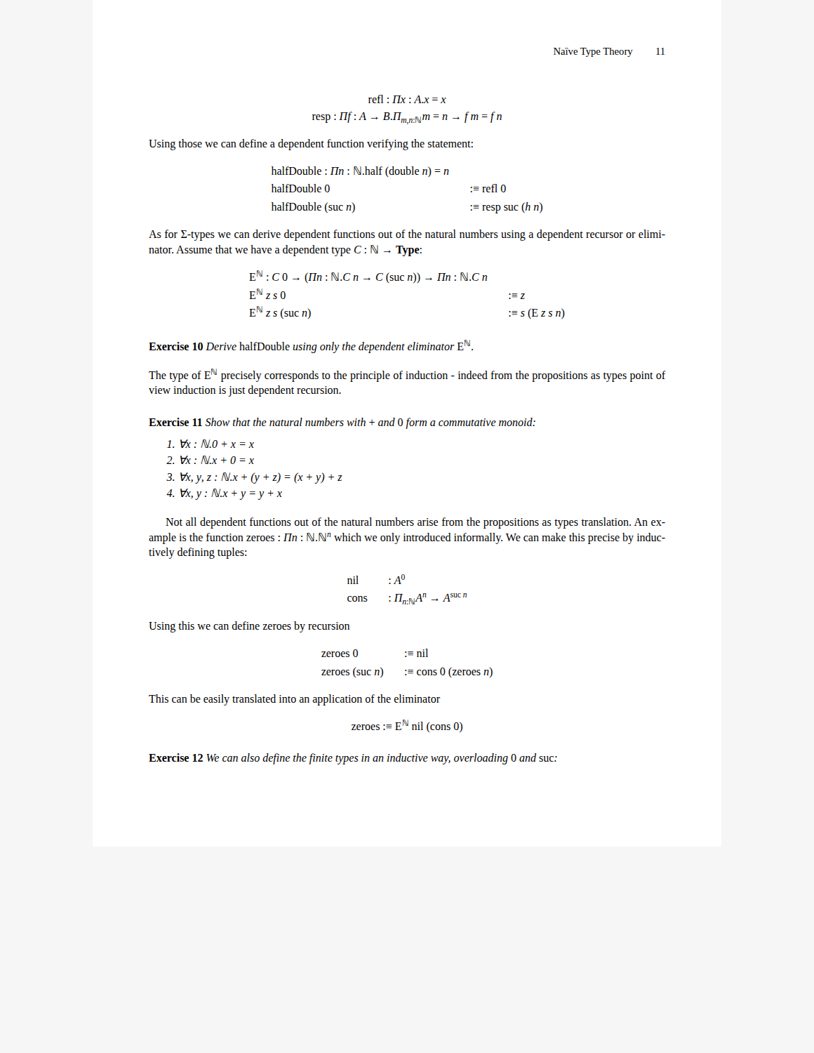Naïve Type Theory 11
refl : Πx : A.x = x resp : Πf : A → B.Πm,n:ℕm = n → f m = f n
Using those we can define a dependent function verifying the statement:
| halfDouble : Π n : ℕ.half (double n ) = n | |
| halfDouble 0 | :≡ refl 0 |
| halfDouble (suc n ) | :≡ resp suc ( h n ) |
As for Σ-types we can derive dependent functions out of the natural numbers using a dependent recursor or eliminator. Assume that we have a dependent type C : ℕ → Type:
| E ℕ : C 0 → ( Π n : ℕ. C n → C (suc n )) → Π n : ℕ. C n | |
| E ℕ z s 0 | :≡ z |
| E ℕ z s (suc n ) | :≡ s (E z s n ) |
Exercise 10 Derive halfDouble using only the dependent eliminator Eℕ.
The type of Eℕ precisely corresponds to the principle of induction - indeed from the propositions as types point of view induction is just dependent recursion.
Exercise 11 Show that the natural numbers with + and 0 form a commutative monoid:
∀x : ℕ.0 + x = x
∀x : ℕ.x + 0 = x
∀x, y, z : ℕ.x + (y + z) = (x + y) + z
∀x, y : ℕ.x + y = y + x
Not all dependent functions out of the natural numbers arise from the propositions as types translation. An example is the function zeroes : Πn : ℕ.ℕn which we only introduced informally. We can make this precise by inductively defining tuples:
| nil | : A 0 |
| cons | : Π n :ℕ A n → A suc n |
Using this we can define zeroes by recursion
| zeroes 0 | :≡ nil |
| zeroes (suc n ) | :≡ cons 0 (zeroes n ) |
This can be easily translated into an application of the eliminator
zeroes :≡ Eℕ nil (cons 0)
Exercise 12 We can also define the finite types in an inductive way, overloading 0 and suc: